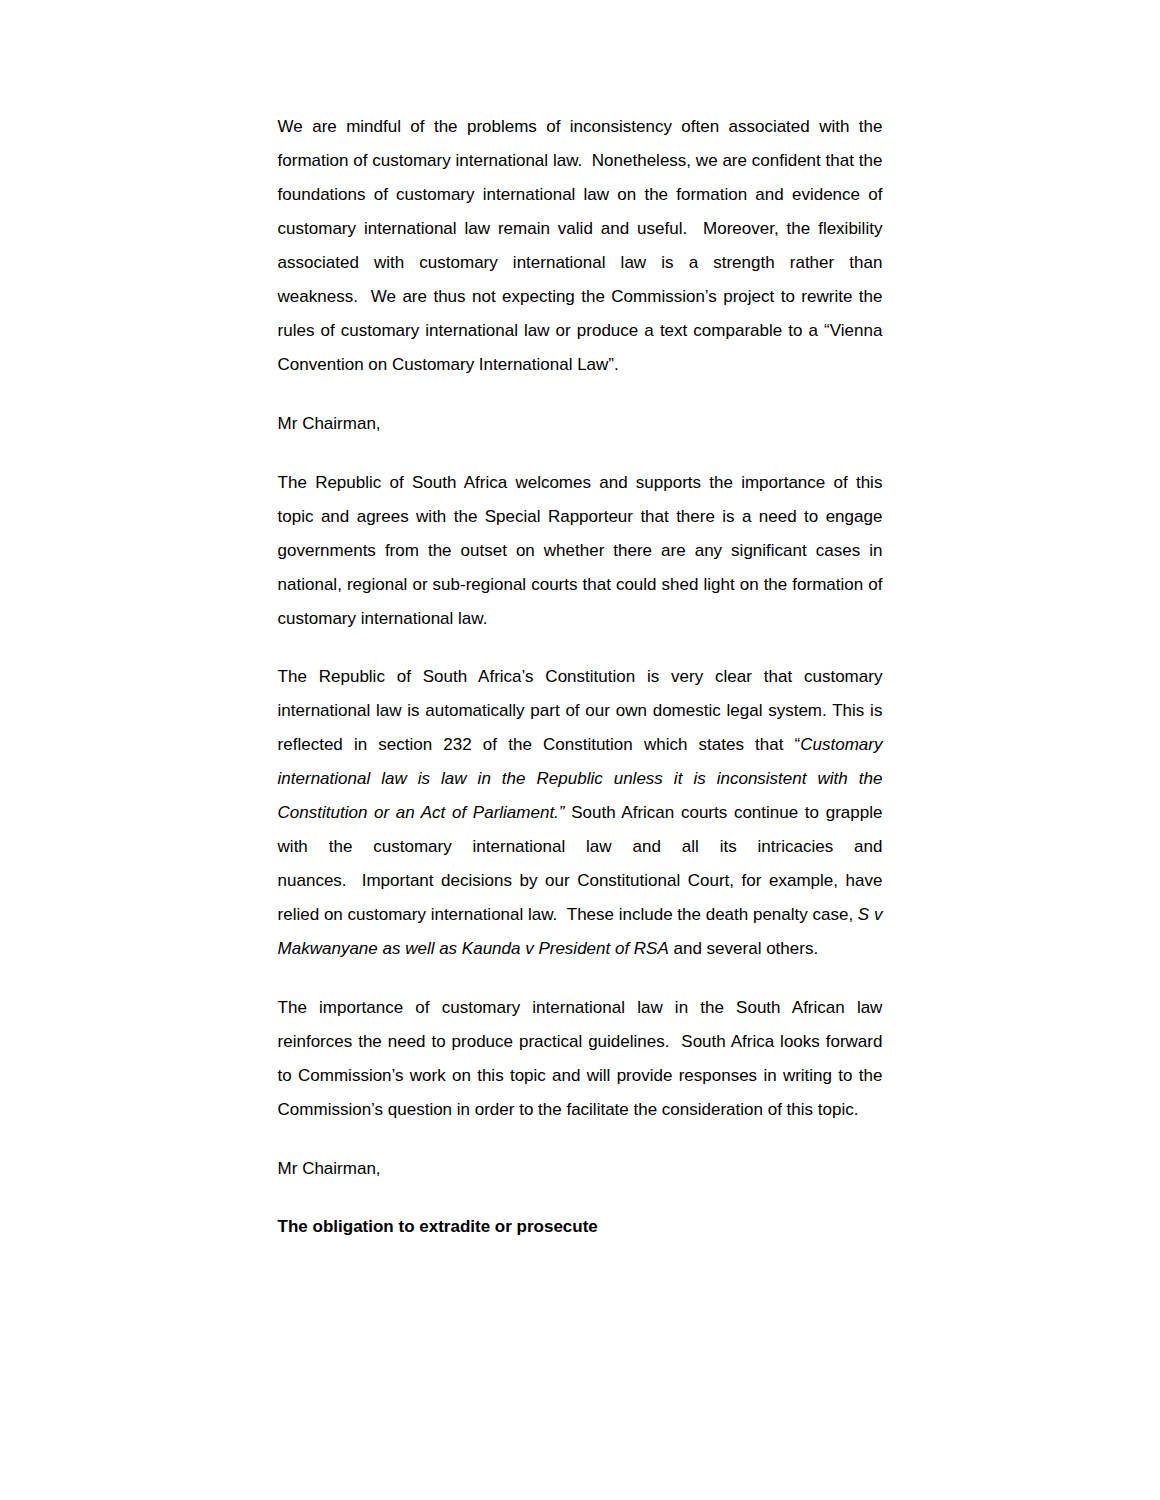We are mindful of the problems of inconsistency often associated with the formation of customary international law. Nonetheless, we are confident that the foundations of customary international law on the formation and evidence of customary international law remain valid and useful. Moreover, the flexibility associated with customary international law is a strength rather than weakness. We are thus not expecting the Commission’s project to rewrite the rules of customary international law or produce a text comparable to a “Vienna Convention on Customary International Law”.
Mr Chairman,
The Republic of South Africa welcomes and supports the importance of this topic and agrees with the Special Rapporteur that there is a need to engage governments from the outset on whether there are any significant cases in national, regional or sub-regional courts that could shed light on the formation of customary international law.
The Republic of South Africa’s Constitution is very clear that customary international law is automatically part of our own domestic legal system. This is reflected in section 232 of the Constitution which states that “Customary international law is law in the Republic unless it is inconsistent with the Constitution or an Act of Parliament.” South African courts continue to grapple with the customary international law and all its intricacies and nuances. Important decisions by our Constitutional Court, for example, have relied on customary international law. These include the death penalty case, S v Makwanyane as well as Kaunda v President of RSA and several others.
The importance of customary international law in the South African law reinforces the need to produce practical guidelines. South Africa looks forward to Commission’s work on this topic and will provide responses in writing to the Commission’s question in order to the facilitate the consideration of this topic.
Mr Chairman,
The obligation to extradite or prosecute